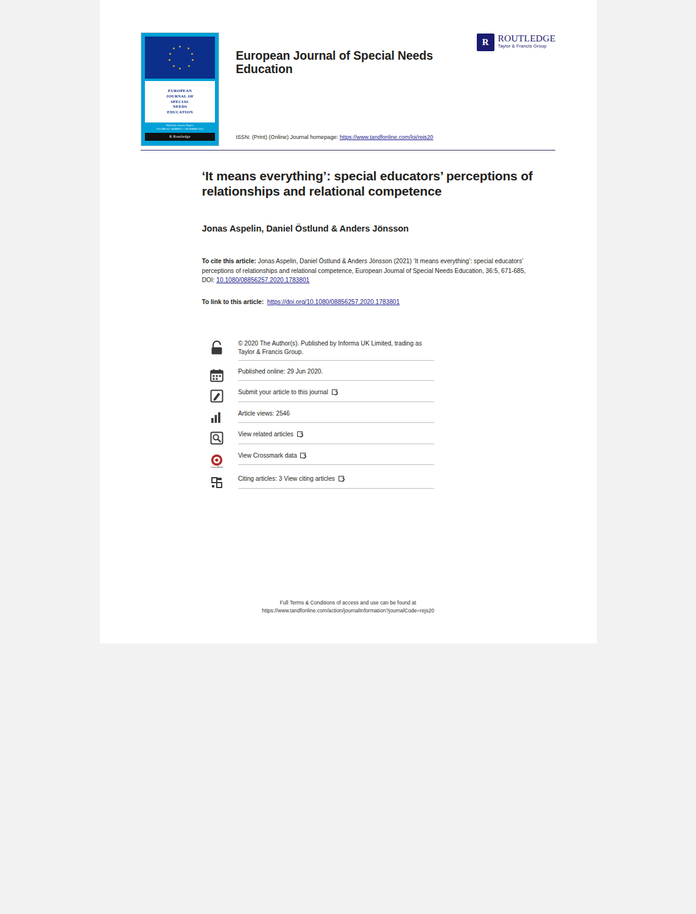★ ★ ★ ★ ★ ★ ★ ★ ★ ★
European
Journal of
Special
Needs
Education
Edited by Joanna Rogers
VOLUME 36 • NUMBER 5 • DECEMBER 2021
R Routledge
European Journal of Special Needs Education
R
ROUTLEDGE
Taylor & Francis Group
ISSN: (Print) (Online) Journal homepage: https://www.tandfonline.com/loi/rejs20
‘It means everything’: special educators’ perceptions of relationships and relational competence
Jonas Aspelin, Daniel Östlund & Anders Jönsson
To cite this article: Jonas Aspelin, Daniel Östlund & Anders Jönsson (2021) ‘It means everything’: special educators’ perceptions of relationships and relational competence, European Journal of Special Needs Education, 36:5, 671-685, DOI: 10.1080/08856257.2020.1783801
To link to this article: https://doi.org/10.1080/08856257.2020.1783801
© 2020 The Author(s). Published by Informa UK Limited, trading as Taylor & Francis Group.
Published online: 29 Jun 2020.
Submit your article to this journal
Article views: 2546
View related articles
CrossMark
View Crossmark data
Citing articles: 3 View citing articles
Full Terms & Conditions of access and use can be found at
https://www.tandfonline.com/action/journalInformation?journalCode=rejs20